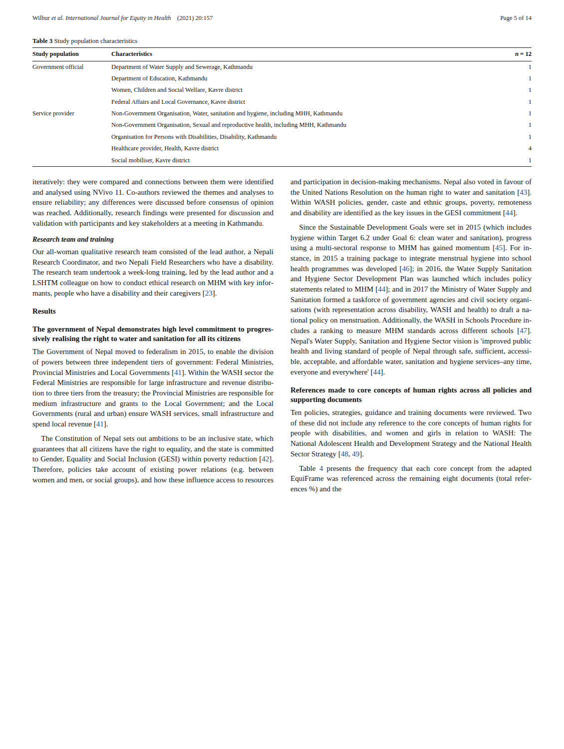Wilbur et al. International Journal for Equity in Health (2021) 20:157 Page 5 of 14
Table 3 Study population characteristics
| Study population | Characteristics | n = 12 |
| --- | --- | --- |
| Government official | Department of Water Supply and Sewerage, Kathmandu | 1 |
| | Department of Education, Kathmandu | 1 |
| | Women, Children and Social Welfare, Kavre district | 1 |
| | Federal Affairs and Local Governance, Kavre district | 1 |
| Service provider | Non-Government Organisation, Water, sanitation and hygiene, including MHH, Kathmandu | 1 |
| | Non-Government Organisation, Sexual and reproductive health, including MHH, Kathmandu | 1 |
| | Organisation for Persons with Disabilities, Disability, Kathmandu | 1 |
| | Healthcare provider, Health, Kavre district | 4 |
| | Social mobiliser, Kavre district | 1 |
iteratively: they were compared and connections between them were identified and analysed using NVivo 11. Co-authors reviewed the themes and analyses to ensure reliability; any differences were discussed before consensus of opinion was reached. Additionally, research findings were presented for discussion and validation with participants and key stakeholders at a meeting in Kathmandu.
Research team and training
Our all-woman qualitative research team consisted of the lead author, a Nepali Research Coordinator, and two Nepali Field Researchers who have a disability. The research team undertook a week-long training, led by the lead author and a LSHTM colleague on how to conduct ethical research on MHM with key informants, people who have a disability and their caregivers [23].
Results
The government of Nepal demonstrates high level commitment to progressively realising the right to water and sanitation for all its citizens
The Government of Nepal moved to federalism in 2015, to enable the division of powers between three independent tiers of government: Federal Ministries, Provincial Ministries and Local Governments [41]. Within the WASH sector the Federal Ministries are responsible for large infrastructure and revenue distribution to three tiers from the treasury; the Provincial Ministries are responsible for medium infrastructure and grants to the Local Government; and the Local Governments (rural and urban) ensure WASH services, small infrastructure and spend local revenue [41].
The Constitution of Nepal sets out ambitions to be an inclusive state, which guarantees that all citizens have the right to equality, and the state is committed to Gender, Equality and Social Inclusion (GESI) within poverty reduction [42]. Therefore, policies take account of existing power relations (e.g. between women and men, or social groups), and how these influence access to resources and participation in decision-making mechanisms. Nepal also voted in favour of the United Nations Resolution on the human right to water and sanitation [43]. Within WASH policies, gender, caste and ethnic groups, poverty, remoteness and disability are identified as the key issues in the GESI commitment [44].
Since the Sustainable Development Goals were set in 2015 (which includes hygiene within Target 6.2 under Goal 6: clean water and sanitation), progress using a multi-sectoral response to MHM has gained momentum [45]. For instance, in 2015 a training package to integrate menstrual hygiene into school health programmes was developed [46]; in 2016, the Water Supply Sanitation and Hygiene Sector Development Plan was launched which includes policy statements related to MHM [44]; and in 2017 the Ministry of Water Supply and Sanitation formed a taskforce of government agencies and civil society organisations (with representation across disability, WASH and health) to draft a national policy on menstruation. Additionally, the WASH in Schools Procedure includes a ranking to measure MHM standards across different schools [47]. Nepal's Water Supply, Sanitation and Hygiene Sector vision is 'improved public health and living standard of people of Nepal through safe, sufficient, accessible, acceptable, and affordable water, sanitation and hygiene services–any time, everyone and everywhere' [44].
References made to core concepts of human rights across all policies and supporting documents
Ten policies, strategies, guidance and training documents were reviewed. Two of these did not include any reference to the core concepts of human rights for people with disabilities, and women and girls in relation to WASH: The National Adolescent Health and Development Strategy and the National Health Sector Strategy [48, 49].
Table 4 presents the frequency that each core concept from the adapted EquiFrame was referenced across the remaining eight documents (total references %) and the